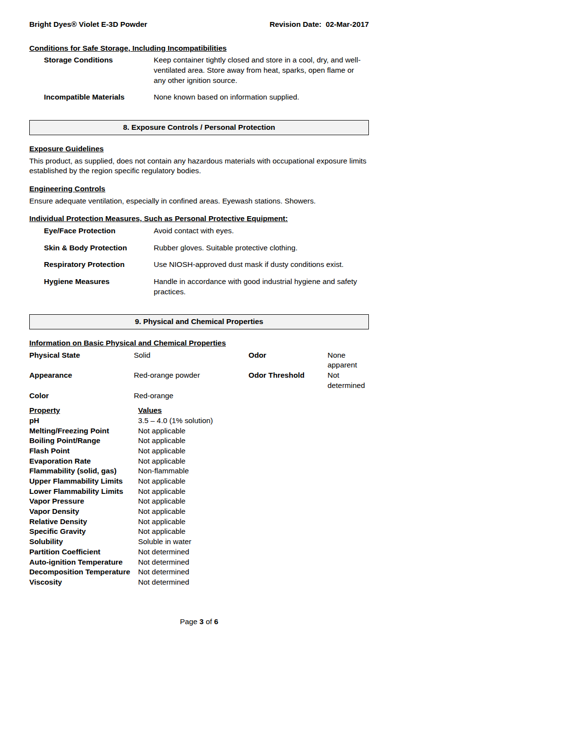Bright Dyes® Violet E-3D Powder Revision Date: 02-Mar-2017
Conditions for Safe Storage, Including Incompatibilities
| Storage Conditions | Keep container tightly closed and store in a cool, dry, and well-ventilated area. Store away from heat, sparks, open flame or any other ignition source. |
| Incompatible Materials | None known based on information supplied. |
8. Exposure Controls / Personal Protection
Exposure Guidelines
This product, as supplied, does not contain any hazardous materials with occupational exposure limits established by the region specific regulatory bodies.
Engineering Controls
Ensure adequate ventilation, especially in confined areas. Eyewash stations. Showers.
Individual Protection Measures, Such as Personal Protective Equipment:
| Eye/Face Protection | Avoid contact with eyes. |
| Skin & Body Protection | Rubber gloves. Suitable protective clothing. |
| Respiratory Protection | Use NIOSH-approved dust mask if dusty conditions exist. |
| Hygiene Measures | Handle in accordance with good industrial hygiene and safety practices. |
9. Physical and Chemical Properties
Information on Basic Physical and Chemical Properties
| Physical State | Solid | Odor | None apparent |
| Appearance | Red-orange powder | Odor Threshold | Not determined |
| Color | Red-orange | | |
| Property | Values |
| pH | 3.5 – 4.0 (1% solution) |
| Melting/Freezing Point | Not applicable |
| Boiling Point/Range | Not applicable |
| Flash Point | Not applicable |
| Evaporation Rate | Not applicable |
| Flammability (solid, gas) | Non-flammable |
| Upper Flammability Limits | Not applicable |
| Lower Flammability Limits | Not applicable |
| Vapor Pressure | Not applicable |
| Vapor Density | Not applicable |
| Relative Density | Not applicable |
| Specific Gravity | Not applicable |
| Solubility | Soluble in water |
| Partition Coefficient | Not determined |
| Auto-ignition Temperature | Not determined |
| Decomposition Temperature | Not determined |
| Viscosity | Not determined |
Page 3 of 6